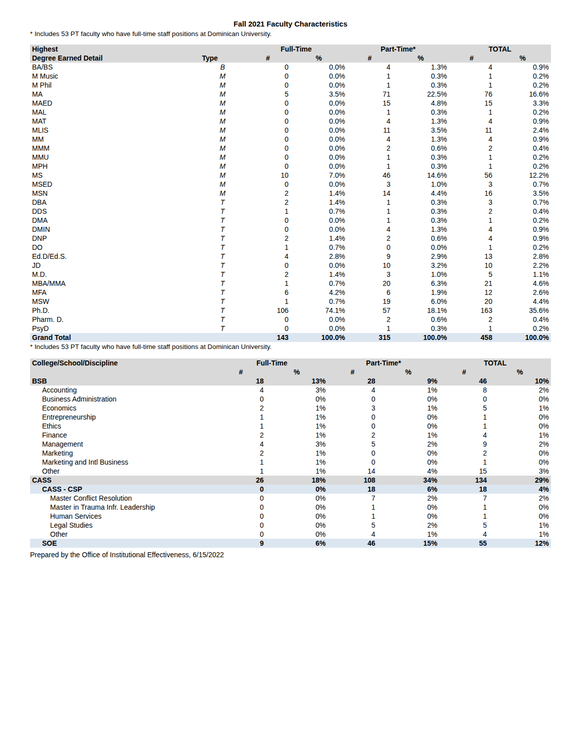Fall 2021 Faculty Characteristics
* Includes 53 PT faculty who have full-time staff positions at Dominican University.
| Highest | | Full-Time | Part-Time* | TOTAL |
| --- | --- | --- | --- | --- |
| Degree Earned Detail | Type | # | % | # | % | # | % |
| BA/BS | B | 0 | 0.0% | 4 | 1.3% | 4 | 0.9% |
| M Music | M | 0 | 0.0% | 1 | 0.3% | 1 | 0.2% |
| M Phil | M | 0 | 0.0% | 1 | 0.3% | 1 | 0.2% |
| MA | M | 5 | 3.5% | 71 | 22.5% | 76 | 16.6% |
| MAED | M | 0 | 0.0% | 15 | 4.8% | 15 | 3.3% |
| MAL | M | 0 | 0.0% | 1 | 0.3% | 1 | 0.2% |
| MAT | M | 0 | 0.0% | 4 | 1.3% | 4 | 0.9% |
| MLIS | M | 0 | 0.0% | 11 | 3.5% | 11 | 2.4% |
| MM | M | 0 | 0.0% | 4 | 1.3% | 4 | 0.9% |
| MMM | M | 0 | 0.0% | 2 | 0.6% | 2 | 0.4% |
| MMU | M | 0 | 0.0% | 1 | 0.3% | 1 | 0.2% |
| MPH | M | 0 | 0.0% | 1 | 0.3% | 1 | 0.2% |
| MS | M | 10 | 7.0% | 46 | 14.6% | 56 | 12.2% |
| MSED | M | 0 | 0.0% | 3 | 1.0% | 3 | 0.7% |
| MSN | M | 2 | 1.4% | 14 | 4.4% | 16 | 3.5% |
| DBA | T | 2 | 1.4% | 1 | 0.3% | 3 | 0.7% |
| DDS | T | 1 | 0.7% | 1 | 0.3% | 2 | 0.4% |
| DMA | T | 0 | 0.0% | 1 | 0.3% | 1 | 0.2% |
| DMIN | T | 0 | 0.0% | 4 | 1.3% | 4 | 0.9% |
| DNP | T | 2 | 1.4% | 2 | 0.6% | 4 | 0.9% |
| DO | T | 1 | 0.7% | 0 | 0.0% | 1 | 0.2% |
| Ed.D/Ed.S. | T | 4 | 2.8% | 9 | 2.9% | 13 | 2.8% |
| JD | T | 0 | 0.0% | 10 | 3.2% | 10 | 2.2% |
| M.D. | T | 2 | 1.4% | 3 | 1.0% | 5 | 1.1% |
| MBA/MMA | T | 1 | 0.7% | 20 | 6.3% | 21 | 4.6% |
| MFA | T | 6 | 4.2% | 6 | 1.9% | 12 | 2.6% |
| MSW | T | 1 | 0.7% | 19 | 6.0% | 20 | 4.4% |
| Ph.D. | T | 106 | 74.1% | 57 | 18.1% | 163 | 35.6% |
| Pharm. D. | T | 0 | 0.0% | 2 | 0.6% | 2 | 0.4% |
| PsyD | T | 0 | 0.0% | 1 | 0.3% | 1 | 0.2% |
| Grand Total | | 143 | 100.0% | 315 | 100.0% | 458 | 100.0% |
* Includes 53 PT faculty who have full-time staff positions at Dominican University.
| College/School/Discipline | Full-Time | Part-Time* | TOTAL |
| --- | --- | --- | --- |
| | # | % | # | % | # | % |
| BSB | 18 | 13% | 28 | 9% | 46 | 10% |
| Accounting | 4 | 3% | 4 | 1% | 8 | 2% |
| Business Administration | 0 | 0% | 0 | 0% | 0 | 0% |
| Economics | 2 | 1% | 3 | 1% | 5 | 1% |
| Entrepreneurship | 1 | 1% | 0 | 0% | 1 | 0% |
| Ethics | 1 | 1% | 0 | 0% | 1 | 0% |
| Finance | 2 | 1% | 2 | 1% | 4 | 1% |
| Management | 4 | 3% | 5 | 2% | 9 | 2% |
| Marketing | 2 | 1% | 0 | 0% | 2 | 0% |
| Marketing and Intl Business | 1 | 1% | 0 | 0% | 1 | 0% |
| Other | 1 | 1% | 14 | 4% | 15 | 3% |
| CASS | 26 | 18% | 108 | 34% | 134 | 29% |
| CASS - CSP | 0 | 0% | 18 | 6% | 18 | 4% |
| Master Conflict Resolution | 0 | 0% | 7 | 2% | 7 | 2% |
| Master in Trauma Infr. Leadership | 0 | 0% | 1 | 0% | 1 | 0% |
| Human Services | 0 | 0% | 1 | 0% | 1 | 0% |
| Legal Studies | 0 | 0% | 5 | 2% | 5 | 1% |
| Other | 0 | 0% | 4 | 1% | 4 | 1% |
| SOE | 9 | 6% | 46 | 15% | 55 | 12% |
Prepared by the Office of Institutional Effectiveness, 6/15/2022